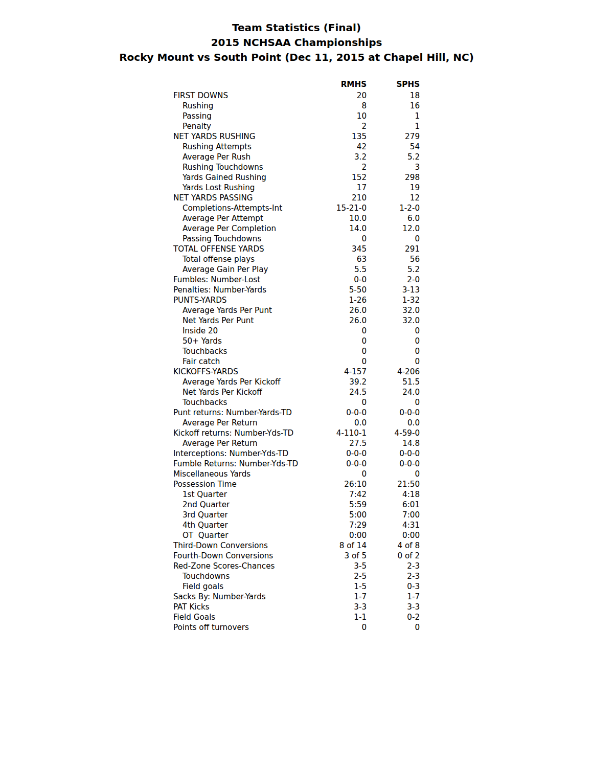Team Statistics (Final)
2015 NCHSAA Championships
Rocky Mount vs South Point (Dec 11, 2015 at Chapel Hill, NC)
| | RMHS | SPHS |
| --- | --- | --- |
| FIRST DOWNS | 20 | 18 |
| Rushing | 8 | 16 |
| Passing | 10 | 1 |
| Penalty | 2 | 1 |
| NET YARDS RUSHING | 135 | 279 |
| Rushing Attempts | 42 | 54 |
| Average Per Rush | 3.2 | 5.2 |
| Rushing Touchdowns | 2 | 3 |
| Yards Gained Rushing | 152 | 298 |
| Yards Lost Rushing | 17 | 19 |
| NET YARDS PASSING | 210 | 12 |
| Completions-Attempts-Int | 15-21-0 | 1-2-0 |
| Average Per Attempt | 10.0 | 6.0 |
| Average Per Completion | 14.0 | 12.0 |
| Passing Touchdowns | 0 | 0 |
| TOTAL OFFENSE YARDS | 345 | 291 |
| Total offense plays | 63 | 56 |
| Average Gain Per Play | 5.5 | 5.2 |
| Fumbles: Number-Lost | 0-0 | 2-0 |
| Penalties: Number-Yards | 5-50 | 3-13 |
| PUNTS-YARDS | 1-26 | 1-32 |
| Average Yards Per Punt | 26.0 | 32.0 |
| Net Yards Per Punt | 26.0 | 32.0 |
| Inside 20 | 0 | 0 |
| 50+ Yards | 0 | 0 |
| Touchbacks | 0 | 0 |
| Fair catch | 0 | 0 |
| KICKOFFS-YARDS | 4-157 | 4-206 |
| Average Yards Per Kickoff | 39.2 | 51.5 |
| Net Yards Per Kickoff | 24.5 | 24.0 |
| Touchbacks | 0 | 0 |
| Punt returns: Number-Yards-TD | 0-0-0 | 0-0-0 |
| Average Per Return | 0.0 | 0.0 |
| Kickoff returns: Number-Yds-TD | 4-110-1 | 4-59-0 |
| Average Per Return | 27.5 | 14.8 |
| Interceptions: Number-Yds-TD | 0-0-0 | 0-0-0 |
| Fumble Returns: Number-Yds-TD | 0-0-0 | 0-0-0 |
| Miscellaneous Yards | 0 | 0 |
| Possession Time | 26:10 | 21:50 |
| 1st Quarter | 7:42 | 4:18 |
| 2nd Quarter | 5:59 | 6:01 |
| 3rd Quarter | 5:00 | 7:00 |
| 4th Quarter | 7:29 | 4:31 |
| OT Quarter | 0:00 | 0:00 |
| Third-Down Conversions | 8 of 14 | 4 of 8 |
| Fourth-Down Conversions | 3 of 5 | 0 of 2 |
| Red-Zone Scores-Chances | 3-5 | 2-3 |
| Touchdowns | 2-5 | 2-3 |
| Field goals | 1-5 | 0-3 |
| Sacks By: Number-Yards | 1-7 | 1-7 |
| PAT Kicks | 3-3 | 3-3 |
| Field Goals | 1-1 | 0-2 |
| Points off turnovers | 0 | 0 |